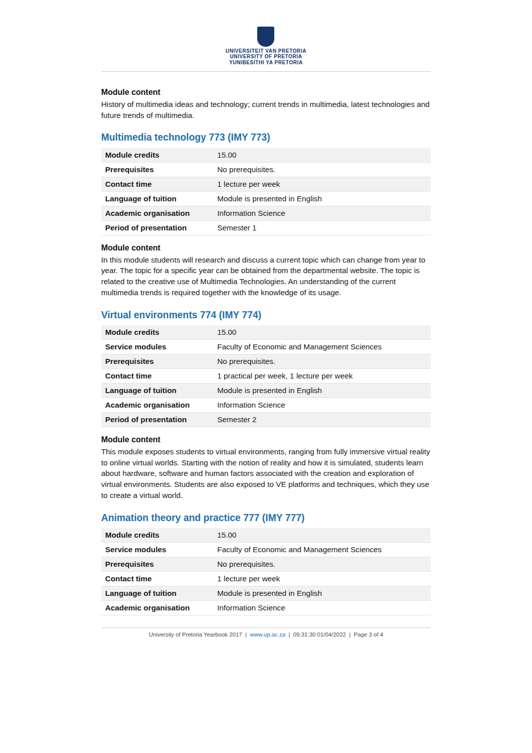UNIVERSITEIT VAN PRETORIA
UNIVERSITY OF PRETORIA
YUNIBESITHI YA PRETORIA
Module content
History of multimedia ideas and technology; current trends in multimedia, latest technologies and future trends of multimedia.
Multimedia technology 773 (IMY 773)
| Module credits | 15.00 |
| Prerequisites | No prerequisites. |
| Contact time | 1 lecture per week |
| Language of tuition | Module is presented in English |
| Academic organisation | Information Science |
| Period of presentation | Semester 1 |
Module content
In this module students will research and discuss a current topic which can change from year to year. The topic for a specific year can be obtained from the departmental website. The topic is related to the creative use of Multimedia Technologies. An understanding of the current multimedia trends is required together with the knowledge of its usage.
Virtual environments 774 (IMY 774)
| Module credits | 15.00 |
| Service modules | Faculty of Economic and Management Sciences |
| Prerequisites | No prerequisites. |
| Contact time | 1 practical per week, 1 lecture per week |
| Language of tuition | Module is presented in English |
| Academic organisation | Information Science |
| Period of presentation | Semester 2 |
Module content
This module exposes students to virtual environments, ranging from fully immersive virtual reality to online virtual worlds. Starting with the notion of reality and how it is simulated, students learn about hardware, software and human factors associated with the creation and exploration of virtual environments. Students are also exposed to VE platforms and techniques, which they use to create a virtual world.
Animation theory and practice 777 (IMY 777)
| Module credits | 15.00 |
| Service modules | Faculty of Economic and Management Sciences |
| Prerequisites | No prerequisites. |
| Contact time | 1 lecture per week |
| Language of tuition | Module is presented in English |
| Academic organisation | Information Science |
University of Pretoria Yearbook 2017 | www.up.ac.za | 05:31:30 01/04/2022 | Page 3 of 4